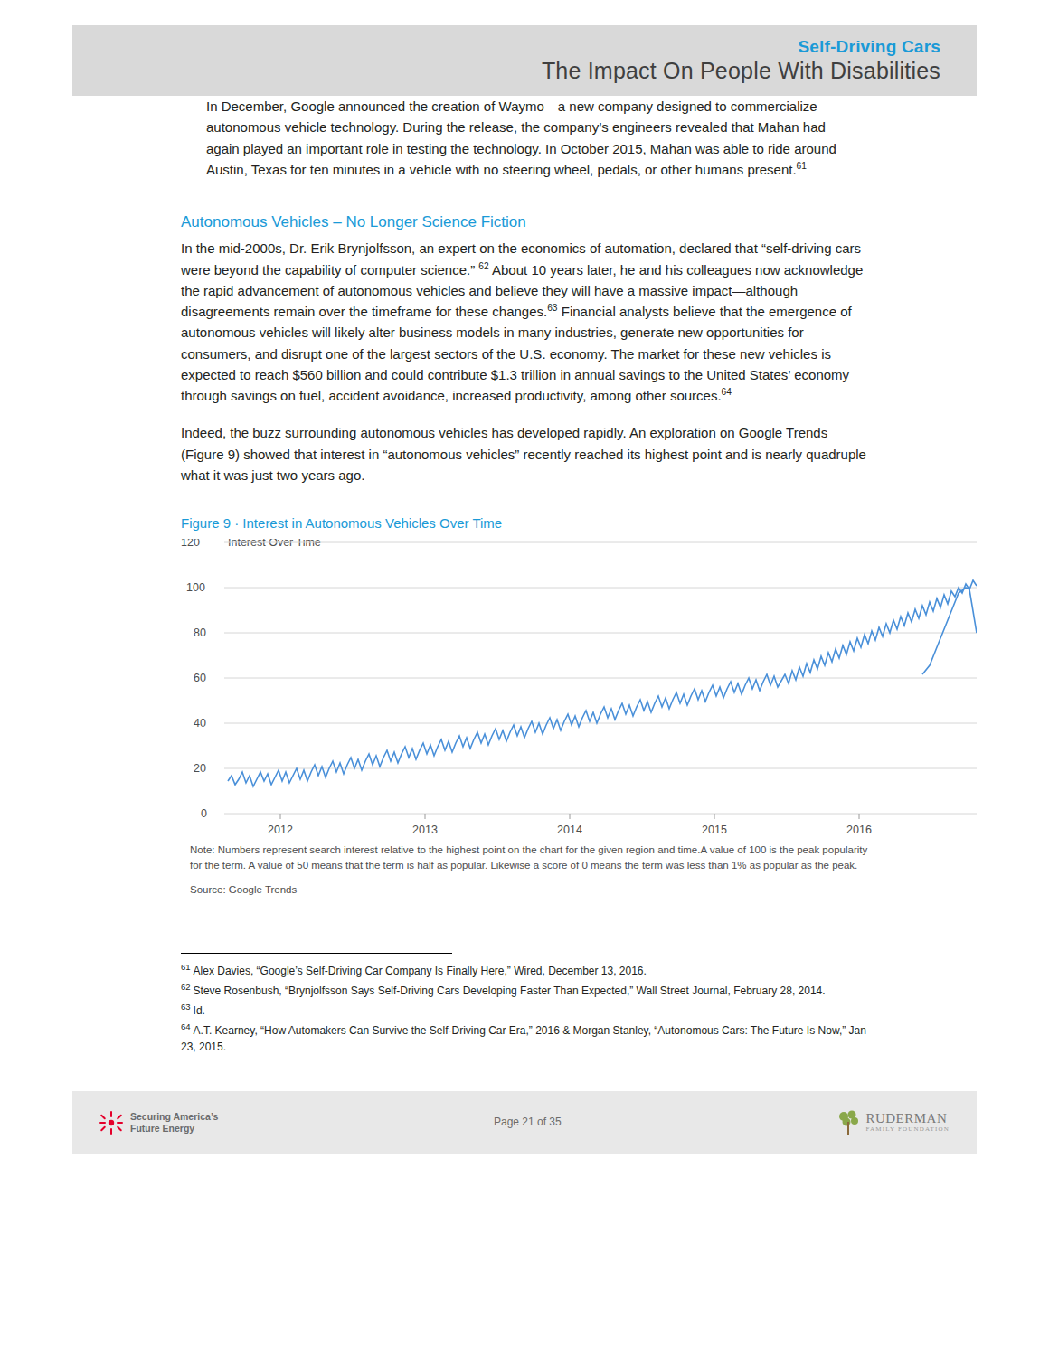Self-Driving Cars
The Impact On People With Disabilities
In December, Google announced the creation of Waymo—a new company designed to commercialize autonomous vehicle technology. During the release, the company’s engineers revealed that Mahan had again played an important role in testing the technology. In October 2015, Mahan was able to ride around Austin, Texas for ten minutes in a vehicle with no steering wheel, pedals, or other humans present.61
Autonomous Vehicles – No Longer Science Fiction
In the mid-2000s, Dr. Erik Brynjolfsson, an expert on the economics of automation, declared that “self-driving cars were beyond the capability of computer science.” 62 About 10 years later, he and his colleagues now acknowledge the rapid advancement of autonomous vehicles and believe they will have a massive impact—although disagreements remain over the timeframe for these changes.63 Financial analysts believe that the emergence of autonomous vehicles will likely alter business models in many industries, generate new opportunities for consumers, and disrupt one of the largest sectors of the U.S. economy. The market for these new vehicles is expected to reach $560 billion and could contribute $1.3 trillion in annual savings to the United States’ economy through savings on fuel, accident avoidance, increased productivity, among other sources.64
Indeed, the buzz surrounding autonomous vehicles has developed rapidly. An exploration on Google Trends (Figure 9) showed that interest in “autonomous vehicles” recently reached its highest point and is nearly quadruple what it was just two years ago.
Figure 9 · Interest in Autonomous Vehicles Over Time
120 100 80 60 40 20 0 Interest Over Time 2012 2013 2014 2015 2016
Note: Numbers represent search interest relative to the highest point on the chart for the given region and time.A value of 100 is the peak popularity for the term. A value of 50 means that the term is half as popular. Likewise a score of 0 means the term was less than 1% as popular as the peak.
Source: Google Trends
61 Alex Davies, “Google’s Self-Driving Car Company Is Finally Here,” Wired, December 13, 2016.
62 Steve Rosenbush, “Brynjolfsson Says Self-Driving Cars Developing Faster Than Expected,” Wall Street Journal, February 28, 2014.
63 Id.
64 A.T. Kearney, “How Automakers Can Survive the Self-Driving Car Era,” 2016 & Morgan Stanley, “Autonomous Cars: The Future Is Now,” Jan 23, 2015.
Securing America’s
Future Energy
Page 21 of 35
RUDERMANFAMILY FOUNDATION